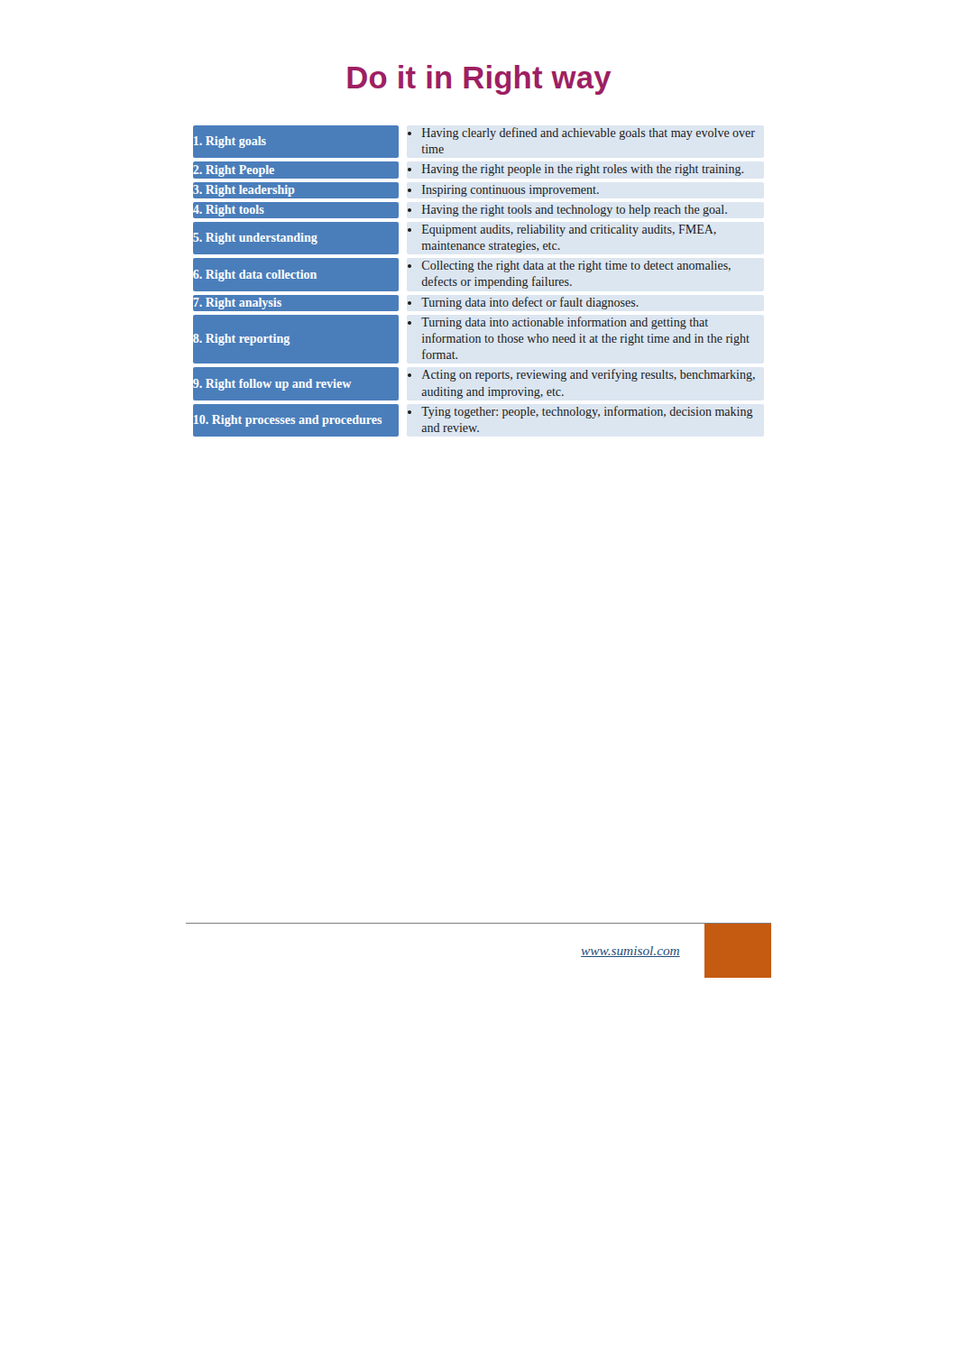Do it in Right way
| 1. Right goals | | Having clearly defined and achievable goals that may evolve over time |
| 2. Right People | | Having the right people in the right roles with the right training. |
| 3. Right leadership | | Inspiring continuous improvement. |
| 4. Right tools | | Having the right tools and technology to help reach the goal. |
| 5. Right understanding | | Equipment audits, reliability and criticality audits, FMEA, maintenance strategies, etc. |
| 6. Right data collection | | Collecting the right data at the right time to detect anomalies, defects or impending failures. |
| 7. Right analysis | | Turning data into defect or fault diagnoses. |
| 8. Right reporting | | Turning data into actionable information and getting that information to those who need it at the right time and in the right format. |
| 9. Right follow up and review | | Acting on reports, reviewing and verifying results, benchmarking, auditing and improving, etc. |
| 10. Right processes and procedures | | Tying together: people, technology, information, decision making and review. |
www.sumisol.com